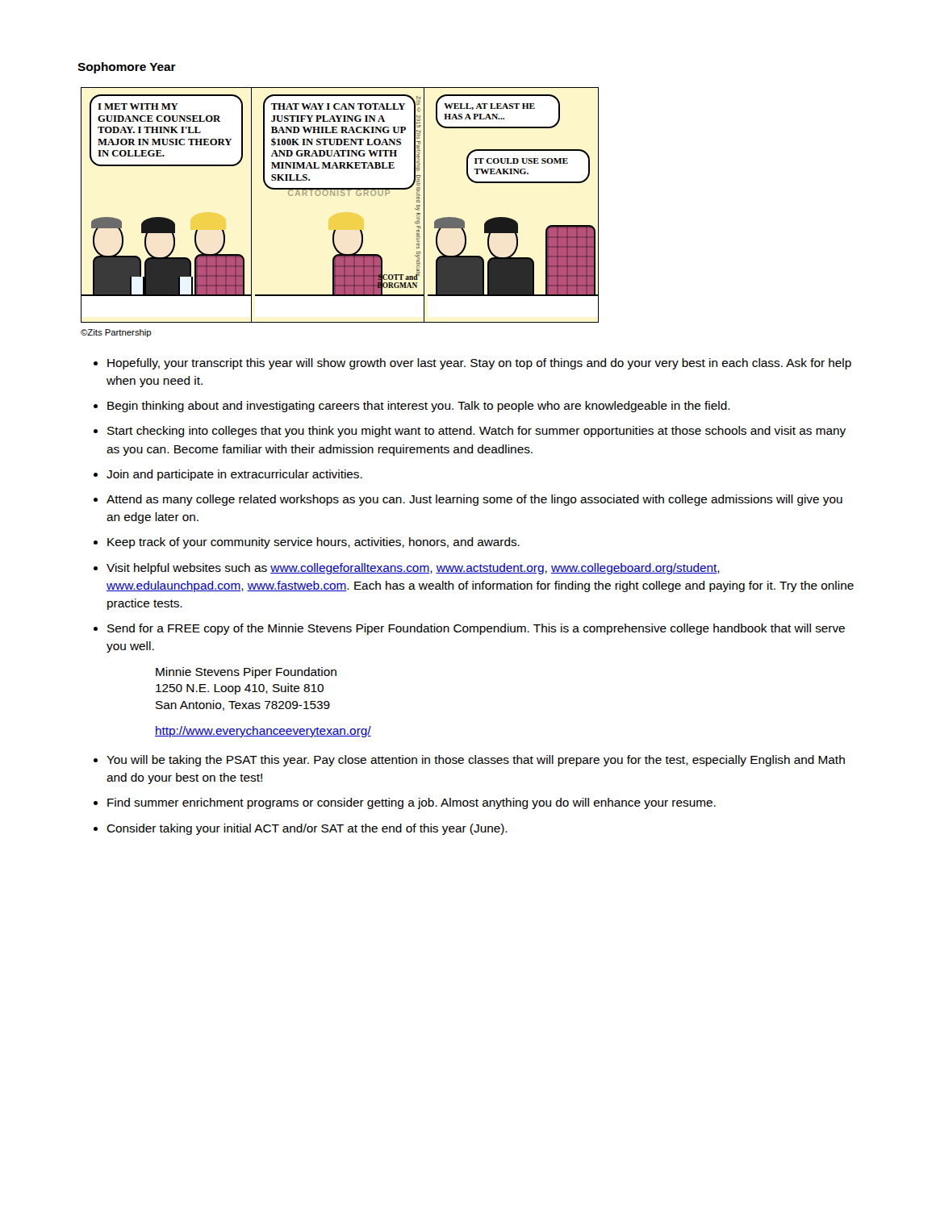Sophomore Year
I met with my guidance counselor today. I think I'll major in music theory in college.
That way I can totally justify playing in a band while racking up $100k in student loans and graduating with minimal marketable skills.
CARTOONIST GROUP
Zits © 2015 Zits Partnership. Distributed by King Features Syndicate
SCOTT and
BORGMAN
Well, at least he has a plan...
It could use some tweaking.
©Zits Partnership
Hopefully, your transcript this year will show growth over last year. Stay on top of things and do your very best in each class. Ask for help when you need it.
Begin thinking about and investigating careers that interest you. Talk to people who are knowledgeable in the field.
Start checking into colleges that you think you might want to attend. Watch for summer opportunities at those schools and visit as many as you can. Become familiar with their admission requirements and deadlines.
Join and participate in extracurricular activities.
Attend as many college related workshops as you can. Just learning some of the lingo associated with college admissions will give you an edge later on.
Keep track of your community service hours, activities, honors, and awards.
Visit helpful websites such as www.collegeforalltexans.com, www.actstudent.org, www.collegeboard.org/student, www.edulaunchpad.com, www.fastweb.com. Each has a wealth of information for finding the right college and paying for it. Try the online practice tests.
Send for a FREE copy of the Minnie Stevens Piper Foundation Compendium. This is a comprehensive college handbook that will serve you well.
Minnie Stevens Piper Foundation
1250 N.E. Loop 410, Suite 810
San Antonio, Texas 78209-1539
http://www.everychanceeverytexan.org/
You will be taking the PSAT this year. Pay close attention in those classes that will prepare you for the test, especially English and Math and do your best on the test!
Find summer enrichment programs or consider getting a job. Almost anything you do will enhance your resume.
Consider taking your initial ACT and/or SAT at the end of this year (June).